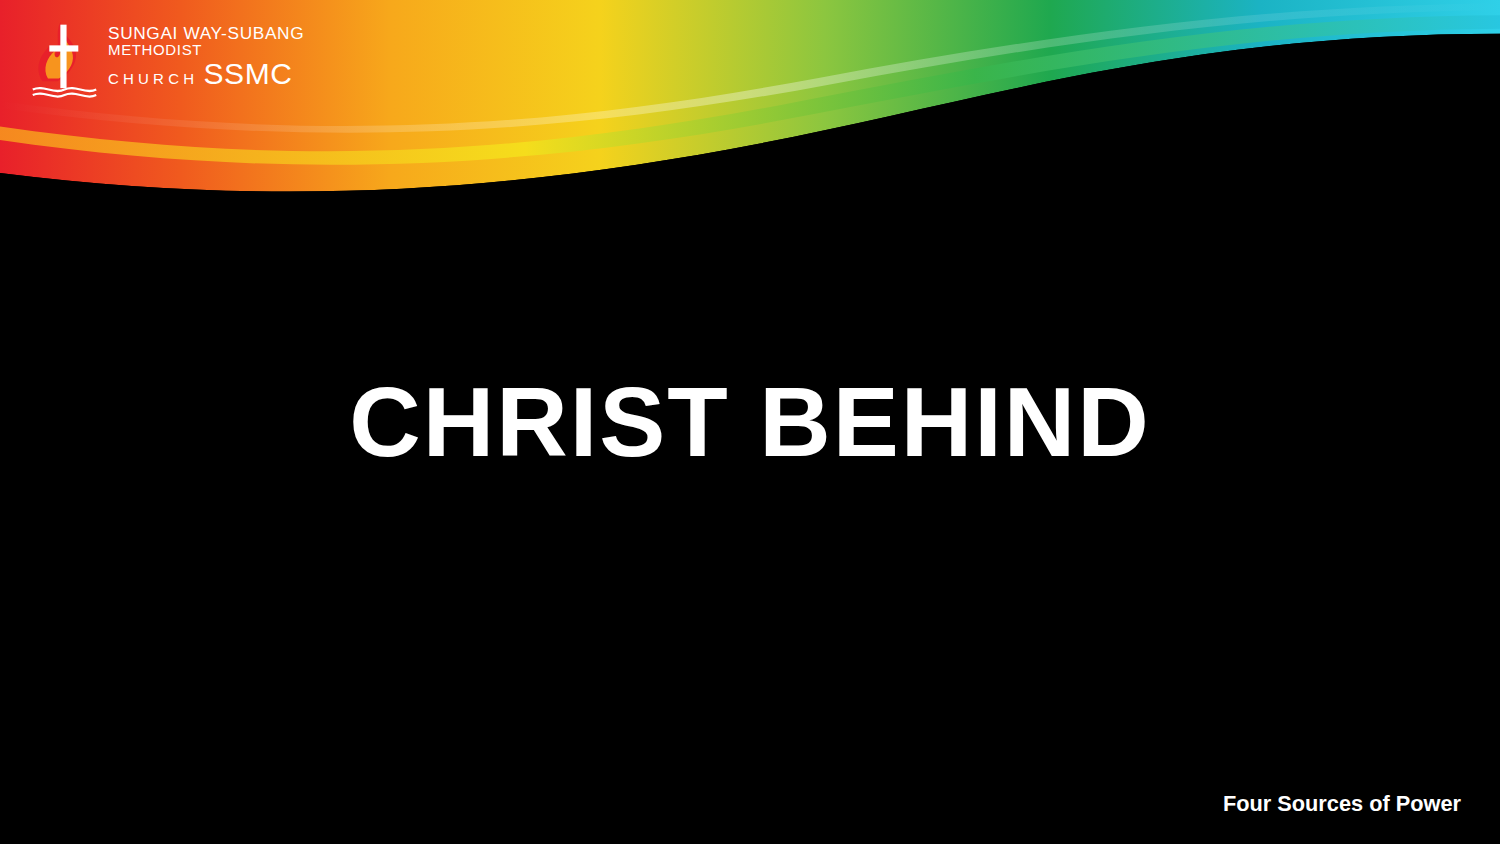SUNGAI WAY-SUBANG
METHODIST
CHURCH SSMC
CHRIST BEHIND
Four Sources of Power